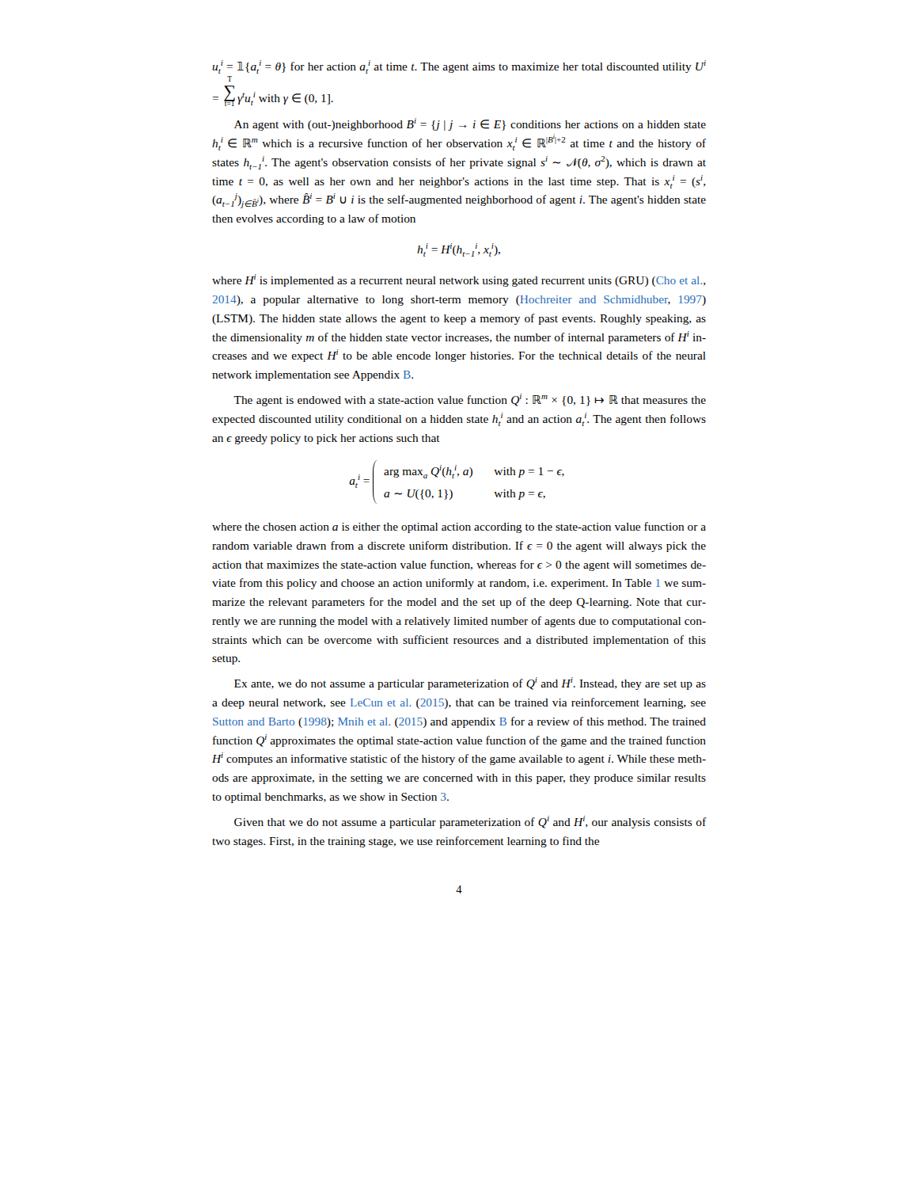uti = 𝟙{ati = θ} for her action ati at time t. The agent aims to maximize her total discounted utility Ui = T∑t=1 γtuti with γ ∈ (0, 1].
An agent with (out-)neighborhood Bi = {j | j → i ∈ E} conditions her actions on a hidden state hti ∈ ℝm which is a recursive function of her observation xti ∈ ℝ|Bi|+2 at time t and the history of states ht−1i. The agent's observation consists of her private signal si ∼ 𝒩(θ, σ2), which is drawn at time t = 0, as well as her own and her neighbor's actions in the last time step. That is xti = (si, (at−1j)j∈B̂i), where B̂i = Bi ∪ i is the self-augmented neighborhood of agent i. The agent's hidden state then evolves according to a law of motion
hti = Hi(ht−1i, xti),
where Hi is implemented as a recurrent neural network using gated recurrent units (GRU) (Cho et al., 2014), a popular alternative to long short-term memory (Hochreiter and Schmidhuber, 1997) (LSTM). The hidden state allows the agent to keep a memory of past events. Roughly speaking, as the dimensionality m of the hidden state vector increases, the number of internal parameters of Hi increases and we expect Hi to be able encode longer histories. For the technical details of the neural network implementation see Appendix B.
The agent is endowed with a state-action value function Qi : ℝm × {0, 1} ↦ ℝ that measures the expected discounted utility conditional on a hidden state hti and an action ati. The agent then follows an ϵ greedy policy to pick her actions such that
ati =
| arg max a Q i ( h t i , a ) | with p = 1 − ϵ , |
| a ∼ U ({0, 1}) | with p = ϵ , |
where the chosen action a is either the optimal action according to the state-action value function or a random variable drawn from a discrete uniform distribution. If ϵ = 0 the agent will always pick the action that maximizes the state-action value function, whereas for ϵ > 0 the agent will sometimes deviate from this policy and choose an action uniformly at random, i.e. experiment. In Table 1 we summarize the relevant parameters for the model and the set up of the deep Q-learning. Note that currently we are running the model with a relatively limited number of agents due to computational constraints which can be overcome with sufficient resources and a distributed implementation of this setup.
Ex ante, we do not assume a particular parameterization of Qi and Hi. Instead, they are set up as a deep neural network, see LeCun et al. (2015), that can be trained via reinforcement learning, see Sutton and Barto (1998); Mnih et al. (2015) and appendix B for a review of this method. The trained function Qi approximates the optimal state-action value function of the game and the trained function Hi computes an informative statistic of the history of the game available to agent i. While these methods are approximate, in the setting we are concerned with in this paper, they produce similar results to optimal benchmarks, as we show in Section 3.
Given that we do not assume a particular parameterization of Qi and Hi, our analysis consists of two stages. First, in the training stage, we use reinforcement learning to find the
4